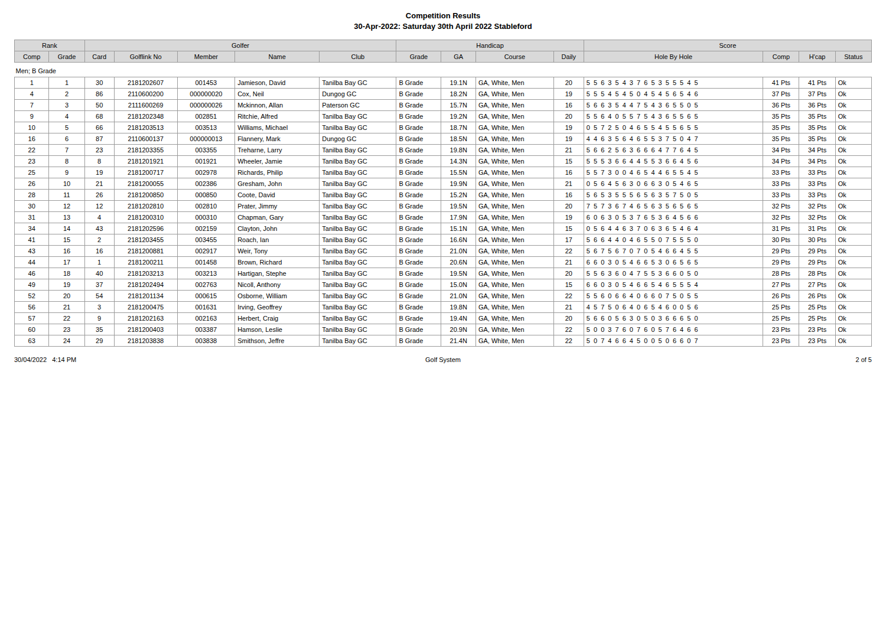Competition Results
30-Apr-2022: Saturday 30th April 2022 Stableford
| Rank | Golfer | Handicap | Score |
| --- | --- | --- | --- |
| Comp | Grade | Card | Golflink No | Member | Name | Club | Grade | GA | Course | Daily | Hole By Hole | Comp | H'cap | Status |
| Men; B Grade |
| 1 | 1 | 30 | 2181202607 | 001453 | Jamieson, David | Tanilba Bay GC | B Grade | 19.1N | GA, White, Men | 20 | 5 5 6 3 5 4 3 7 6 5 3 5 5 5 4 5 | 41 Pts | 41 Pts | Ok |
| 4 | 2 | 86 | 2110600200 | 000000020 | Cox, Neil | Dungog GC | B Grade | 18.2N | GA, White, Men | 19 | 5 5 5 4 5 4 5 0 4 5 4 5 6 5 4 6 | 37 Pts | 37 Pts | Ok |
| 7 | 3 | 50 | 2111600269 | 000000026 | Mckinnon, Allan | Paterson GC | B Grade | 15.7N | GA, White, Men | 16 | 5 6 6 3 5 4 4 7 5 4 3 6 5 5 0 5 | 36 Pts | 36 Pts | Ok |
| 9 | 4 | 68 | 2181202348 | 002851 | Ritchie, Alfred | Tanilba Bay GC | B Grade | 19.2N | GA, White, Men | 20 | 5 5 6 4 0 5 5 7 5 4 3 6 5 5 6 5 | 35 Pts | 35 Pts | Ok |
| 10 | 5 | 66 | 2181203513 | 003513 | Williams, Michael | Tanilba Bay GC | B Grade | 18.7N | GA, White, Men | 19 | 0 5 7 2 5 0 4 6 5 5 4 5 5 6 5 5 | 35 Pts | 35 Pts | Ok |
| 16 | 6 | 87 | 2110600137 | 000000013 | Flannery, Mark | Dungog GC | B Grade | 18.5N | GA, White, Men | 19 | 4 4 6 3 5 6 4 6 5 5 3 7 5 0 4 7 | 35 Pts | 35 Pts | Ok |
| 22 | 7 | 23 | 2181203355 | 003355 | Treharne, Larry | Tanilba Bay GC | B Grade | 19.8N | GA, White, Men | 21 | 5 6 6 2 5 6 3 6 6 6 4 7 7 6 4 5 | 34 Pts | 34 Pts | Ok |
| 23 | 8 | 8 | 2181201921 | 001921 | Wheeler, Jamie | Tanilba Bay GC | B Grade | 14.3N | GA, White, Men | 15 | 5 5 5 3 6 6 4 4 5 5 3 6 6 4 5 6 | 34 Pts | 34 Pts | Ok |
| 25 | 9 | 19 | 2181200717 | 002978 | Richards, Philip | Tanilba Bay GC | B Grade | 15.5N | GA, White, Men | 16 | 5 5 7 3 0 0 4 6 5 4 4 6 5 5 4 5 | 33 Pts | 33 Pts | Ok |
| 26 | 10 | 21 | 2181200055 | 002386 | Gresham, John | Tanilba Bay GC | B Grade | 19.9N | GA, White, Men | 21 | 0 5 6 4 5 6 3 0 6 6 3 0 5 4 6 5 | 33 Pts | 33 Pts | Ok |
| 28 | 11 | 26 | 2181200850 | 000850 | Coote, David | Tanilba Bay GC | B Grade | 15.2N | GA, White, Men | 16 | 5 6 5 3 5 5 5 6 5 6 3 5 7 5 0 5 | 33 Pts | 33 Pts | Ok |
| 30 | 12 | 12 | 2181202810 | 002810 | Prater, Jimmy | Tanilba Bay GC | B Grade | 19.5N | GA, White, Men | 20 | 7 5 7 3 6 7 4 6 5 6 3 5 6 5 6 5 | 32 Pts | 32 Pts | Ok |
| 31 | 13 | 4 | 2181200310 | 000310 | Chapman, Gary | Tanilba Bay GC | B Grade | 17.9N | GA, White, Men | 19 | 6 0 6 3 0 5 3 7 6 5 3 6 4 5 6 6 | 32 Pts | 32 Pts | Ok |
| 34 | 14 | 43 | 2181202596 | 002159 | Clayton, John | Tanilba Bay GC | B Grade | 15.1N | GA, White, Men | 15 | 0 5 6 4 4 6 3 7 0 6 3 6 5 4 6 4 | 31 Pts | 31 Pts | Ok |
| 41 | 15 | 2 | 2181203455 | 003455 | Roach, Ian | Tanilba Bay GC | B Grade | 16.6N | GA, White, Men | 17 | 5 6 6 4 4 0 4 6 5 5 0 7 5 5 5 0 | 30 Pts | 30 Pts | Ok |
| 43 | 16 | 16 | 2181200881 | 002917 | Weir, Tony | Tanilba Bay GC | B Grade | 21.0N | GA, White, Men | 22 | 5 6 7 5 6 7 0 7 0 5 4 6 6 4 5 5 | 29 Pts | 29 Pts | Ok |
| 44 | 17 | 1 | 2181200211 | 001458 | Brown, Richard | Tanilba Bay GC | B Grade | 20.6N | GA, White, Men | 21 | 6 6 0 3 0 5 4 6 6 5 3 0 6 5 6 5 | 29 Pts | 29 Pts | Ok |
| 46 | 18 | 40 | 2181203213 | 003213 | Hartigan, Stephe | Tanilba Bay GC | B Grade | 19.5N | GA, White, Men | 20 | 5 5 6 3 6 0 4 7 5 5 3 6 6 0 5 0 | 28 Pts | 28 Pts | Ok |
| 49 | 19 | 37 | 2181202494 | 002763 | Nicoll, Anthony | Tanilba Bay GC | B Grade | 15.0N | GA, White, Men | 15 | 6 6 0 3 0 5 4 6 6 5 4 6 5 5 5 4 | 27 Pts | 27 Pts | Ok |
| 52 | 20 | 54 | 2181201134 | 000615 | Osborne, William | Tanilba Bay GC | B Grade | 21.0N | GA, White, Men | 22 | 5 5 6 0 6 6 4 0 6 6 0 7 5 0 5 5 | 26 Pts | 26 Pts | Ok |
| 56 | 21 | 3 | 2181200475 | 001631 | Irving, Geoffrey | Tanilba Bay GC | B Grade | 19.8N | GA, White, Men | 21 | 4 5 7 5 0 6 4 0 6 5 4 6 0 0 5 6 | 25 Pts | 25 Pts | Ok |
| 57 | 22 | 9 | 2181202163 | 002163 | Herbert, Craig | Tanilba Bay GC | B Grade | 19.4N | GA, White, Men | 20 | 5 6 6 0 5 6 3 0 5 0 3 6 6 6 5 0 | 25 Pts | 25 Pts | Ok |
| 60 | 23 | 35 | 2181200403 | 003387 | Hamson, Leslie | Tanilba Bay GC | B Grade | 20.9N | GA, White, Men | 22 | 5 0 0 3 7 6 0 7 6 0 5 7 6 4 6 6 | 23 Pts | 23 Pts | Ok |
| 63 | 24 | 29 | 2181203838 | 003838 | Smithson, Jeffre | Tanilba Bay GC | B Grade | 21.4N | GA, White, Men | 22 | 5 0 7 4 6 6 4 5 0 0 5 0 6 6 0 7 | 23 Pts | 23 Pts | Ok |
30/04/2022 4:14 PM
Golf System
2 of 5